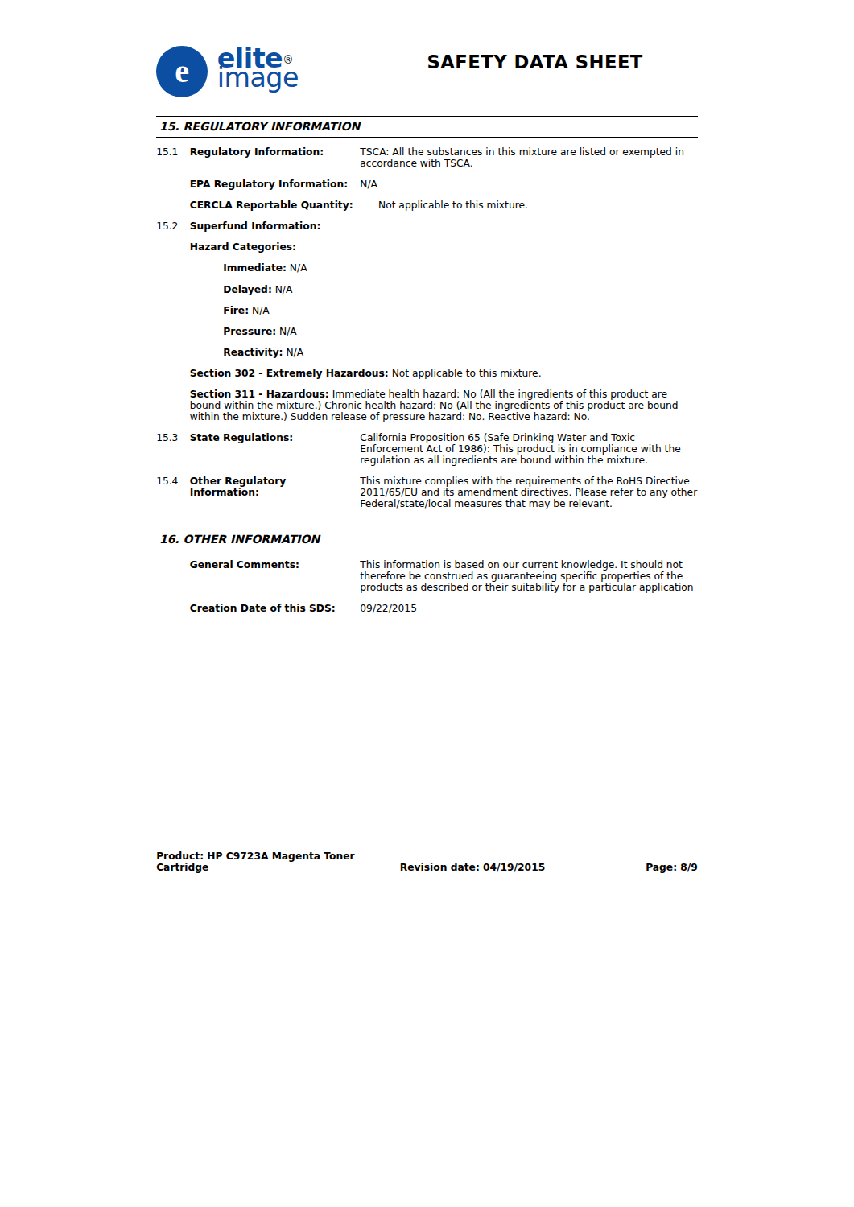e
elite® image
SAFETY DATA SHEET
15. REGULATORY INFORMATION
15.1
Regulatory Information:
TSCA: All the substances in this mixture are listed or exempted in accordance with TSCA.
EPA Regulatory Information:
N/A
CERCLA Reportable Quantity:
Not applicable to this mixture.
15.2
Superfund Information:
Hazard Categories:
Immediate: N/A
Delayed: N/A
Fire: N/A
Pressure: N/A
Reactivity: N/A
Section 302 - Extremely Hazardous: Not applicable to this mixture.
Section 311 - Hazardous: Immediate health hazard: No (All the ingredients of this product are bound within the mixture.) Chronic health hazard: No (All the ingredients of this product are bound within the mixture.) Sudden release of pressure hazard: No. Reactive hazard: No.
15.3
State Regulations:
California Proposition 65 (Safe Drinking Water and Toxic Enforcement Act of 1986): This product is in compliance with the regulation as all ingredients are bound within the mixture.
15.4
Other Regulatory Information:
This mixture complies with the requirements of the RoHS Directive 2011/65/EU and its amendment directives. Please refer to any other Federal/state/local measures that may be relevant.
16. OTHER INFORMATION
General Comments:
This information is based on our current knowledge. It should not therefore be construed as guaranteeing specific properties of the products as described or their suitability for a particular application
Creation Date of this SDS:
09/22/2015
Product: HP C9723A Magenta Toner Cartridge
Revision date: 04/19/2015
Page: 8/9